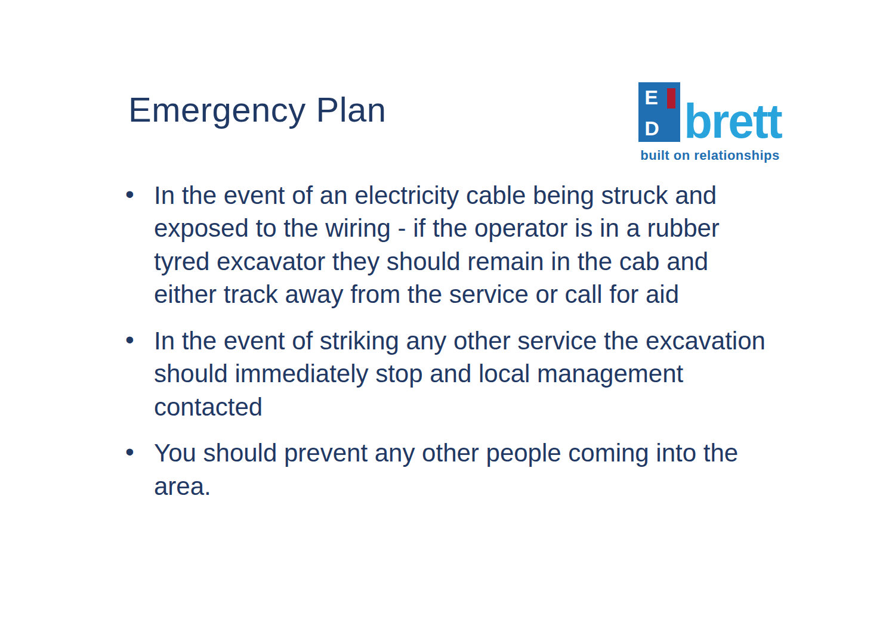E D
brett
built on relationships
Emergency Plan
In the event of an electricity cable being struck and exposed to the wiring - if the operator is in a rubber tyred excavator they should remain in the cab and either track away from the service or call for aid
In the event of striking any other service the excavation should immediately stop and local management contacted
You should prevent any other people coming into the area.